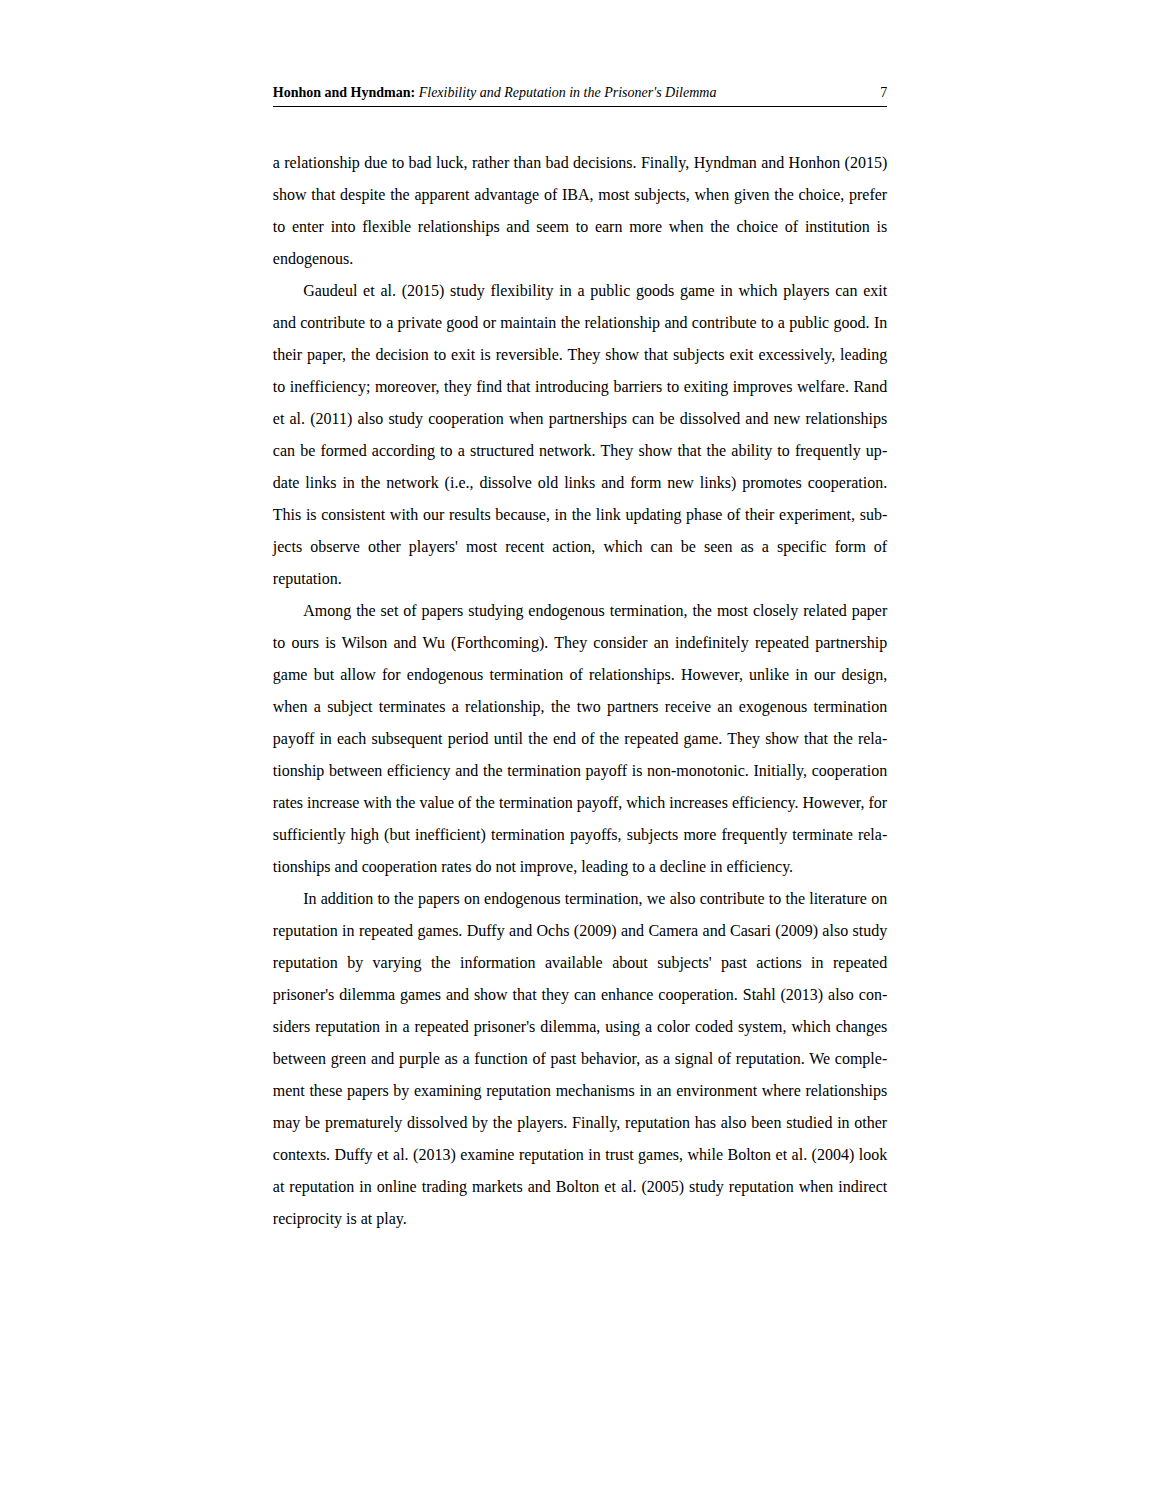Honhon and Hyndman: Flexibility and Reputation in the Prisoner's Dilemma 7
a relationship due to bad luck, rather than bad decisions. Finally, Hyndman and Honhon (2015) show that despite the apparent advantage of IBA, most subjects, when given the choice, prefer to enter into flexible relationships and seem to earn more when the choice of institution is endogenous.
Gaudeul et al. (2015) study flexibility in a public goods game in which players can exit and contribute to a private good or maintain the relationship and contribute to a public good. In their paper, the decision to exit is reversible. They show that subjects exit excessively, leading to inefficiency; moreover, they find that introducing barriers to exiting improves welfare. Rand et al. (2011) also study cooperation when partnerships can be dissolved and new relationships can be formed according to a structured network. They show that the ability to frequently update links in the network (i.e., dissolve old links and form new links) promotes cooperation. This is consistent with our results because, in the link updating phase of their experiment, subjects observe other players' most recent action, which can be seen as a specific form of reputation.
Among the set of papers studying endogenous termination, the most closely related paper to ours is Wilson and Wu (Forthcoming). They consider an indefinitely repeated partnership game but allow for endogenous termination of relationships. However, unlike in our design, when a subject terminates a relationship, the two partners receive an exogenous termination payoff in each subsequent period until the end of the repeated game. They show that the relationship between efficiency and the termination payoff is non-monotonic. Initially, cooperation rates increase with the value of the termination payoff, which increases efficiency. However, for sufficiently high (but inefficient) termination payoffs, subjects more frequently terminate relationships and cooperation rates do not improve, leading to a decline in efficiency.
In addition to the papers on endogenous termination, we also contribute to the literature on reputation in repeated games. Duffy and Ochs (2009) and Camera and Casari (2009) also study reputation by varying the information available about subjects' past actions in repeated prisoner's dilemma games and show that they can enhance cooperation. Stahl (2013) also considers reputation in a repeated prisoner's dilemma, using a color coded system, which changes between green and purple as a function of past behavior, as a signal of reputation. We complement these papers by examining reputation mechanisms in an environment where relationships may be prematurely dissolved by the players. Finally, reputation has also been studied in other contexts. Duffy et al. (2013) examine reputation in trust games, while Bolton et al. (2004) look at reputation in online trading markets and Bolton et al. (2005) study reputation when indirect reciprocity is at play.